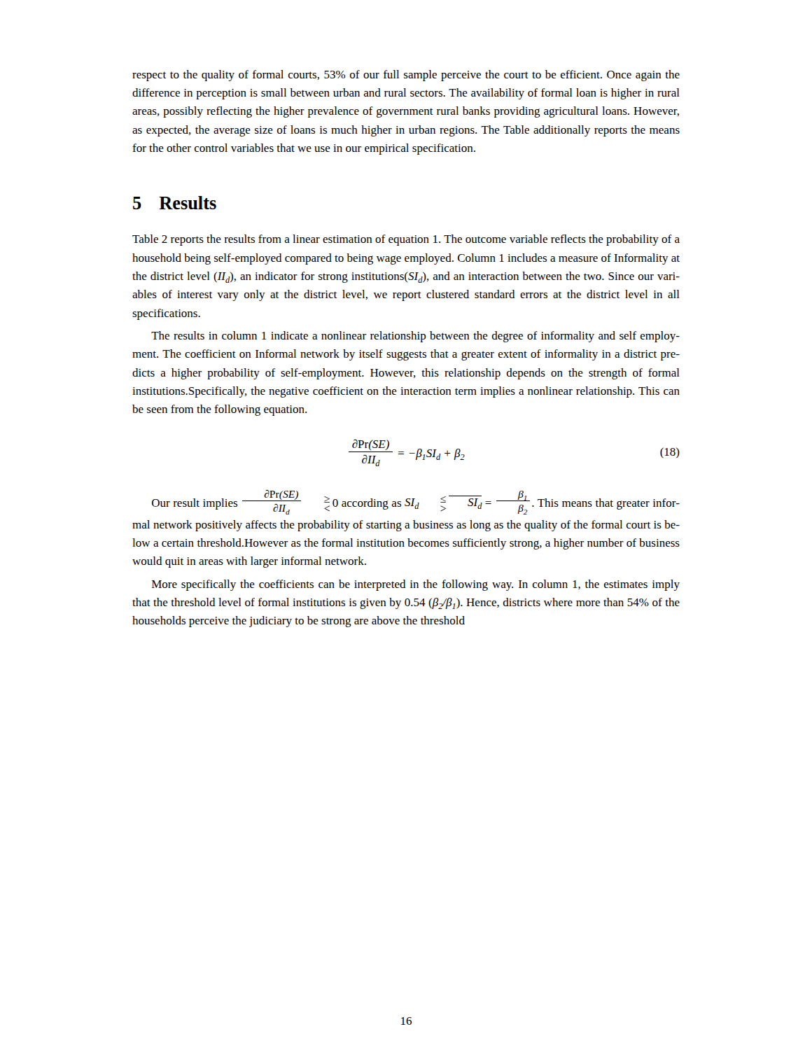respect to the quality of formal courts, 53% of our full sample perceive the court to be efficient. Once again the difference in perception is small between urban and rural sectors. The availability of formal loan is higher in rural areas, possibly reflecting the higher prevalence of government rural banks providing agricultural loans. However, as expected, the average size of loans is much higher in urban regions. The Table additionally reports the means for the other control variables that we use in our empirical specification.
5 Results
Table 2 reports the results from a linear estimation of equation 1. The outcome variable reflects the probability of a household being self-employed compared to being wage employed. Column 1 includes a measure of Informality at the district level (IId), an indicator for strong institutions(SId), and an interaction between the two. Since our variables of interest vary only at the district level, we report clustered standard errors at the district level in all specifications.
The results in column 1 indicate a nonlinear relationship between the degree of informality and self employment. The coefficient on Informal network by itself suggests that a greater extent of informality in a district predicts a higher probability of self-employment. However, this relationship depends on the strength of formal institutions.Specifically, the negative coefficient on the interaction term implies a nonlinear relationship. This can be seen from the following equation.
∂Pr(SE) ∂IId = −β1SId + β2
(18)
Our result implies ∂Pr(SE)∂IId≥<0 according as SId≤>SId = β1 β2. This means that greater informal network positively affects the probability of starting a business as long as the quality of the formal court is below a certain threshold.However as the formal institution becomes sufficiently strong, a higher number of business would quit in areas with larger informal network.
More specifically the coefficients can be interpreted in the following way. In column 1, the estimates imply that the threshold level of formal institutions is given by 0.54 (β2/β1). Hence, districts where more than 54% of the households perceive the judiciary to be strong are above the threshold
16